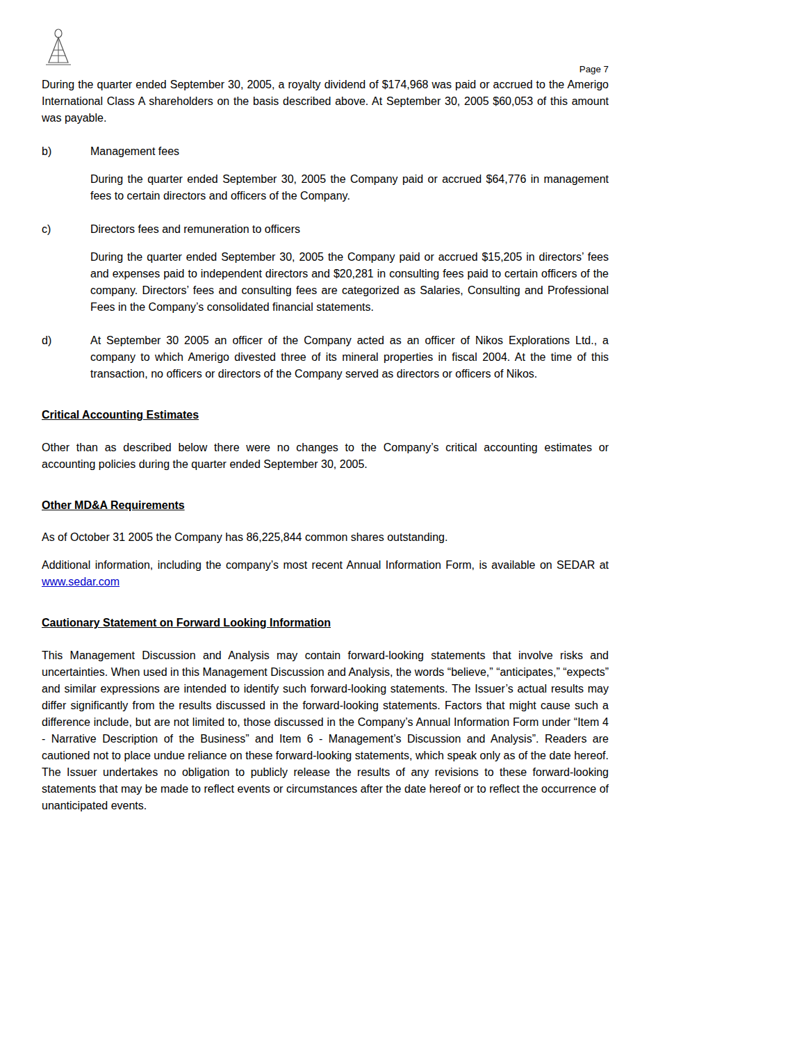Page 7
During the quarter ended September 30, 2005, a royalty dividend of $174,968 was paid or accrued to the Amerigo International Class A shareholders on the basis described above. At September 30, 2005 $60,053 of this amount was payable.
b)
Management fees
During the quarter ended September 30, 2005 the Company paid or accrued $64,776 in management fees to certain directors and officers of the Company.
c)
Directors fees and remuneration to officers
During the quarter ended September 30, 2005 the Company paid or accrued $15,205 in directors’ fees and expenses paid to independent directors and $20,281 in consulting fees paid to certain officers of the company. Directors’ fees and consulting fees are categorized as Salaries, Consulting and Professional Fees in the Company’s consolidated financial statements.
d)
At September 30 2005 an officer of the Company acted as an officer of Nikos Explorations Ltd., a company to which Amerigo divested three of its mineral properties in fiscal 2004. At the time of this transaction, no officers or directors of the Company served as directors or officers of Nikos.
Critical Accounting Estimates
Other than as described below there were no changes to the Company’s critical accounting estimates or accounting policies during the quarter ended September 30, 2005.
Other MD&A Requirements
As of October 31 2005 the Company has 86,225,844 common shares outstanding.
Additional information, including the company’s most recent Annual Information Form, is available on SEDAR at www.sedar.com
Cautionary Statement on Forward Looking Information
This Management Discussion and Analysis may contain forward-looking statements that involve risks and uncertainties. When used in this Management Discussion and Analysis, the words “believe,” “anticipates,” “expects” and similar expressions are intended to identify such forward-looking statements. The Issuer’s actual results may differ significantly from the results discussed in the forward-looking statements. Factors that might cause such a difference include, but are not limited to, those discussed in the Company’s Annual Information Form under “Item 4 - Narrative Description of the Business” and Item 6 - Management’s Discussion and Analysis”. Readers are cautioned not to place undue reliance on these forward-looking statements, which speak only as of the date hereof. The Issuer undertakes no obligation to publicly release the results of any revisions to these forward-looking statements that may be made to reflect events or circumstances after the date hereof or to reflect the occurrence of unanticipated events.